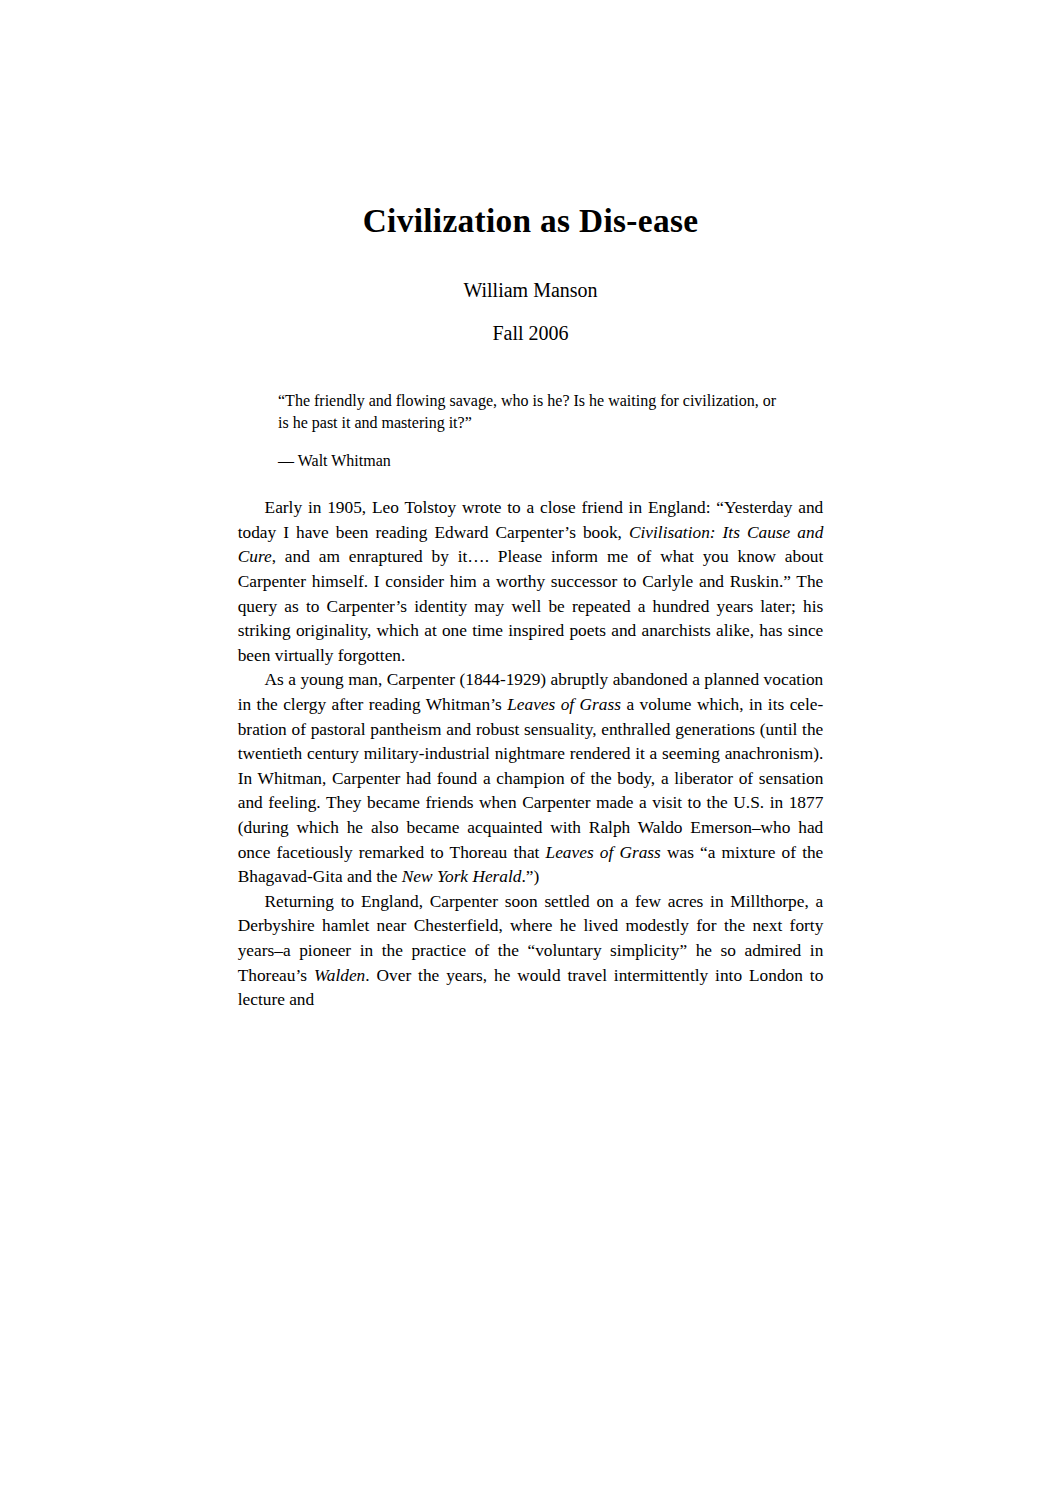Civilization as Dis-ease
William Manson
Fall 2006
“The friendly and flowing savage, who is he? Is he waiting for civilization, or is he past it and mastering it?”
— Walt Whitman
Early in 1905, Leo Tolstoy wrote to a close friend in England: “Yesterday and today I have been reading Edward Carpenter’s book, Civilisation: Its Cause and Cure, and am enraptured by it…. Please inform me of what you know about Carpenter himself. I consider him a worthy successor to Carlyle and Ruskin.” The query as to Carpenter’s identity may well be repeated a hundred years later; his striking originality, which at one time inspired poets and anarchists alike, has since been virtually forgotten.
As a young man, Carpenter (1844-1929) abruptly abandoned a planned vocation in the clergy after reading Whitman’s Leaves of Grass a volume which, in its celebration of pastoral pantheism and robust sensuality, enthralled generations (until the twentieth century military-industrial nightmare rendered it a seeming anachronism). In Whitman, Carpenter had found a champion of the body, a liberator of sensation and feeling. They became friends when Carpenter made a visit to the U.S. in 1877 (during which he also became acquainted with Ralph Waldo Emerson–who had once facetiously remarked to Thoreau that Leaves of Grass was “a mixture of the Bhagavad-Gita and the New York Herald.”)
Returning to England, Carpenter soon settled on a few acres in Millthorpe, a Derbyshire hamlet near Chesterfield, where he lived modestly for the next forty years–a pioneer in the practice of the “voluntary simplicity” he so admired in Thoreau’s Walden. Over the years, he would travel intermittently into London to lecture and